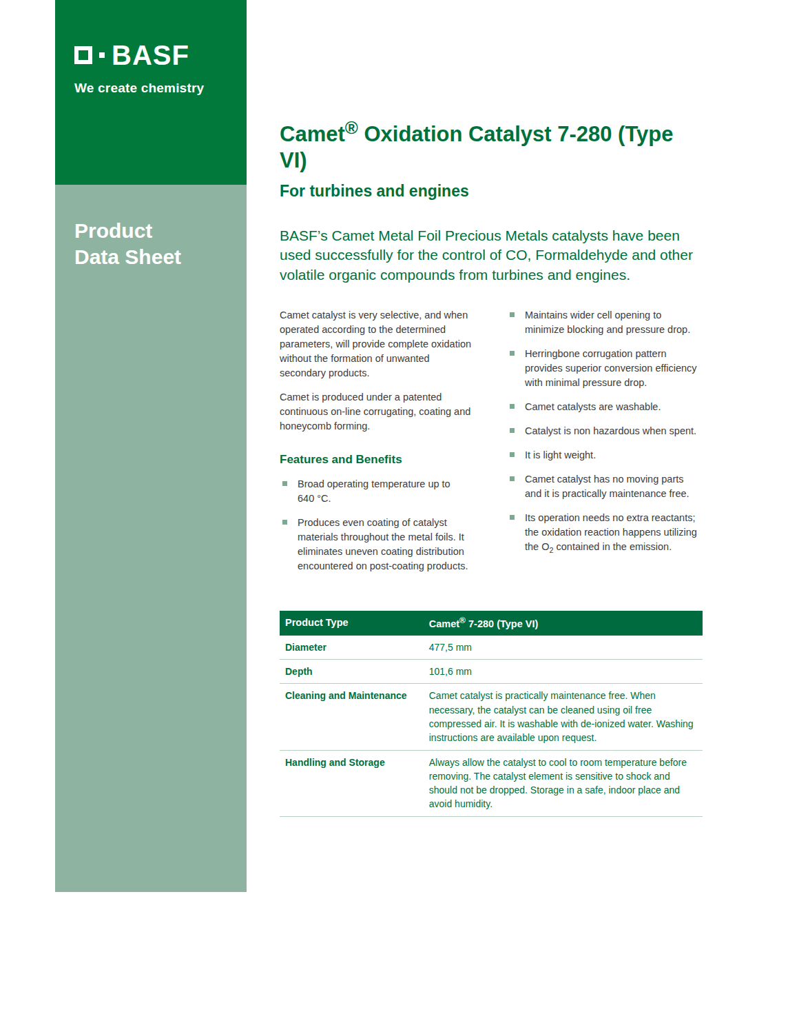BASF
We create chemistry
Product
Data Sheet
Camet® Oxidation Catalyst 7-280 (Type VI)
For turbines and engines
BASF’s Camet Metal Foil Precious Metals catalysts have been used successfully for the control of CO, Formaldehyde and other volatile organic compounds from turbines and engines.
Camet catalyst is very selective, and when operated according to the determined parameters, will provide complete oxidation without the formation of unwanted secondary products.
Camet is produced under a patented continuous on-line corrugating, coating and honeycomb forming.
Features and Benefits
Broad operating temperature up to 640 °C.
Produces even coating of catalyst materials throughout the metal foils. It eliminates uneven coating distribution encountered on post-coating products.
Maintains wider cell opening to minimize blocking and pressure drop.
Herringbone corrugation pattern provides superior conversion efficiency with minimal pressure drop.
Camet catalysts are washable.
Catalyst is non hazardous when spent.
It is light weight.
Camet catalyst has no moving parts and it is practically maintenance free.
Its operation needs no extra reactants; the oxidation reaction happens utilizing the O2 contained in the emission.
| Product Type | Camet ® 7-280 (Type VI) |
| --- | --- |
| Diameter | 477,5 mm |
| Depth | 101,6 mm |
| Cleaning and Maintenance | Camet catalyst is practically maintenance free. When necessary, the catalyst can be cleaned using oil free compressed air. It is washable with de-ionized water. Washing instructions are available upon request. |
| Handling and Storage | Always allow the catalyst to cool to room temperature before removing. The catalyst element is sensitive to shock and should not be dropped. Storage in a safe, indoor place and avoid humidity. |